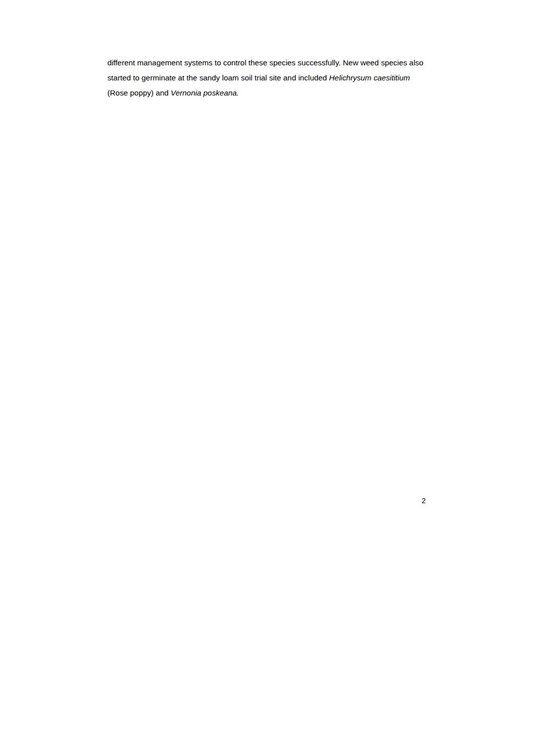different management systems to control these species successfully. New weed species also started to germinate at the sandy loam soil trial site and included Helichrysum caesititium (Rose poppy) and Vernonia poskeana.
2